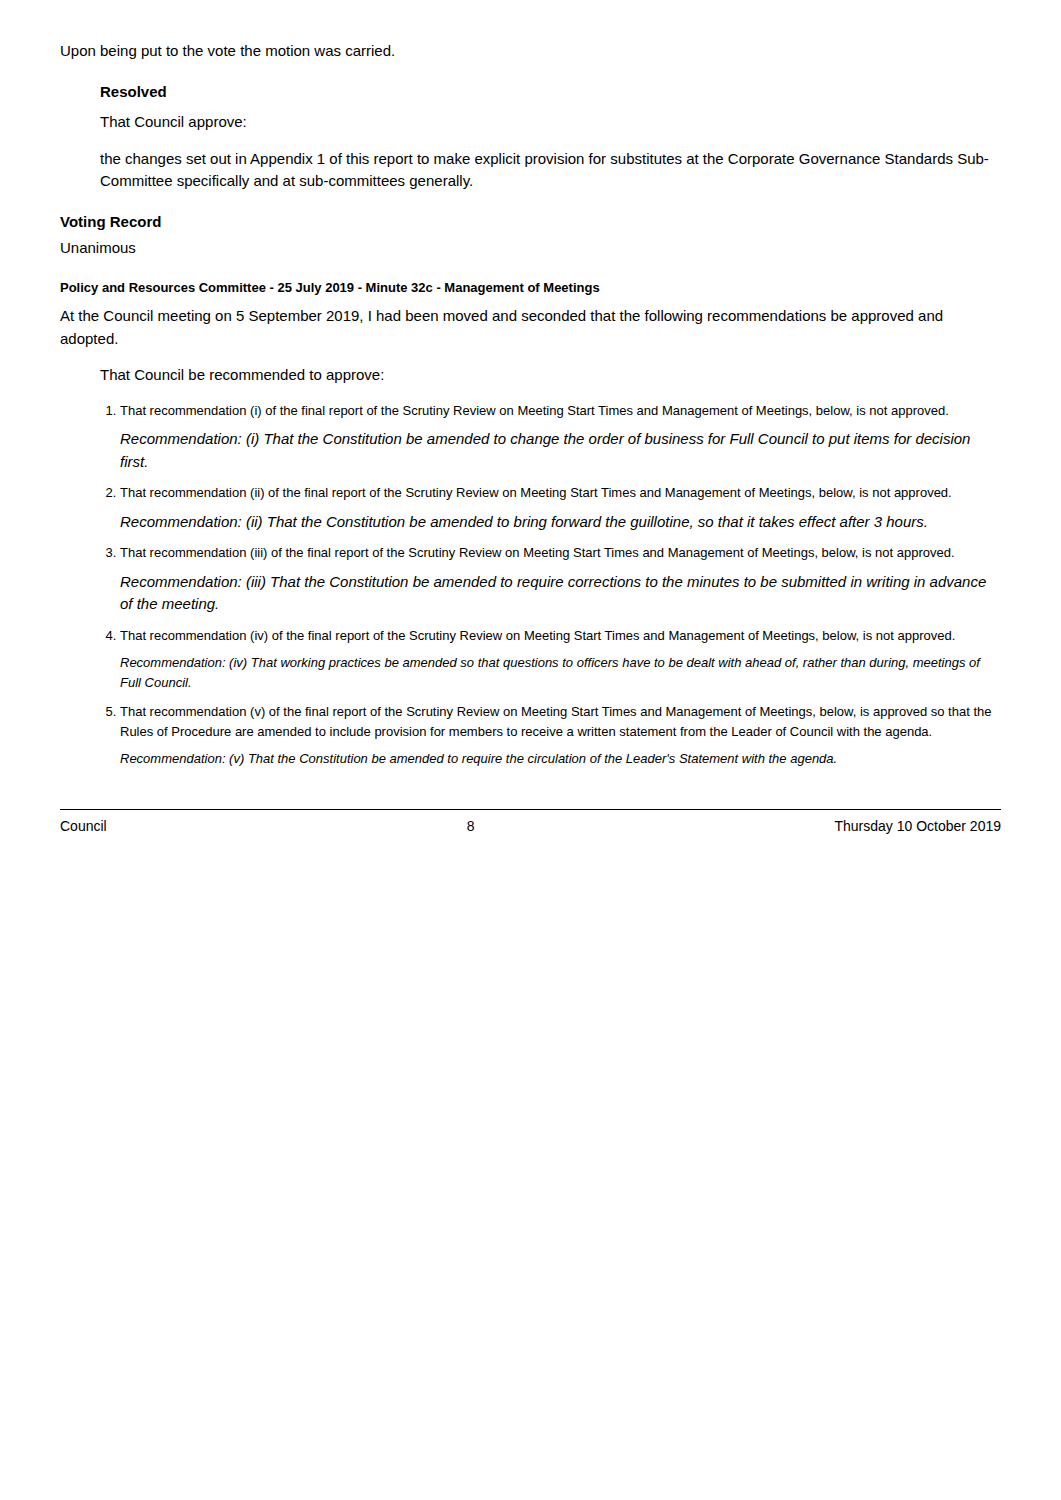Upon being put to the vote the motion was carried.
Resolved
That Council approve:
the changes set out in Appendix 1 of this report to make explicit provision for substitutes at the Corporate Governance Standards Sub-Committee specifically and at sub-committees generally.
Voting Record
Unanimous
Policy and Resources Committee - 25 July 2019 - Minute 32c - Management of Meetings
At the Council meeting on 5 September 2019, I had been moved and seconded that the following recommendations be approved and adopted.
That Council be recommended to approve:
That recommendation (i) of the final report of the Scrutiny Review on Meeting Start Times and Management of Meetings, below, is not approved.
Recommendation: (i) That the Constitution be amended to change the order of business for Full Council to put items for decision first.
That recommendation (ii) of the final report of the Scrutiny Review on Meeting Start Times and Management of Meetings, below, is not approved.
Recommendation: (ii) That the Constitution be amended to bring forward the guillotine, so that it takes effect after 3 hours.
That recommendation (iii) of the final report of the Scrutiny Review on Meeting Start Times and Management of Meetings, below, is not approved.
Recommendation: (iii) That the Constitution be amended to require corrections to the minutes to be submitted in writing in advance of the meeting.
That recommendation (iv) of the final report of the Scrutiny Review on Meeting Start Times and Management of Meetings, below, is not approved.
Recommendation: (iv) That working practices be amended so that questions to officers have to be dealt with ahead of, rather than during, meetings of Full Council.
That recommendation (v) of the final report of the Scrutiny Review on Meeting Start Times and Management of Meetings, below, is approved so that the Rules of Procedure are amended to include provision for members to receive a written statement from the Leader of Council with the agenda.
Recommendation: (v) That the Constitution be amended to require the circulation of the Leader's Statement with the agenda.
Council
8
Thursday 10 October 2019